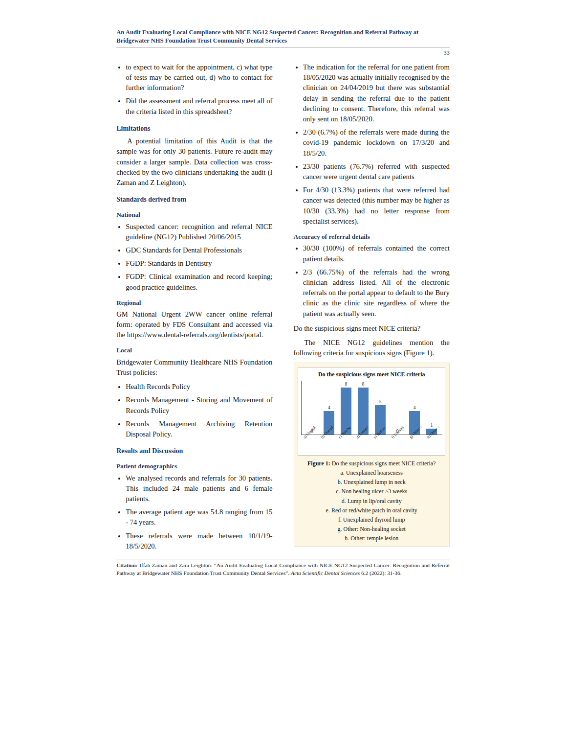An Audit Evaluating Local Compliance with NICE NG12 Suspected Cancer: Recognition and Referral Pathway at Bridgewater NHS Foundation Trust Community Dental Services
33
to expect to wait for the appointment, c) what type of tests may be carried out, d) who to contact for further information?
Did the assessment and referral process meet all of the criteria listed in this spreadsheet?
Limitations
A potential limitation of this Audit is that the sample was for only 30 patients. Future re-audit may consider a larger sample. Data collection was cross-checked by the two clinicians undertaking the audit (I Zaman and Z Leighton).
Standards derived from
National
Suspected cancer: recognition and referral NICE guideline (NG12) Published 20/06/2015
GDC Standards for Dental Professionals
FGDP: Standards in Dentistry
FGDP: Clinical examination and record keeping; good practice guidelines.
Regional
GM National Urgent 2WW cancer online referral form: operated by FDS Consultant and accessed via the https://www.dental-referrals.org/dentists/portal.
Local
Bridgewater Community Healthcare NHS Foundation Trust policies:
Health Records Policy
Records Management - Storing and Movement of Records Policy
Records Management Archiving Retention Disposal Policy.
Results and Discussion
Patient demographics
We analysed records and referrals for 30 patients. This included 24 male patients and 6 female patients.
The average patient age was 54.8 ranging from 15 - 74 years.
These referrals were made between 10/1/19- 18/5/2020.
The indication for the referral for one patient from 18/05/2020 was actually initially recognised by the clinician on 24/04/2019 but there was substantial delay in sending the referral due to the patient declining to consent. Therefore, this referral was only sent on 18/05/2020.
2/30 (6.7%) of the referrals were made during the covid-19 pandemic lockdown on 17/3/20 and 18/5/20.
23/30 patients (76.7%) referred with suspected cancer were urgent dental care patients
For 4/30 (13.3%) patients that were referred had cancer was detected (this number may be higher as 10/30 (33.3%) had no letter response from specialist services).
Accuracy of referral details
30/30 (100%) of referrals contained the correct patient details.
2/3 (66.75%) of the referrals had the wrong clinician address listed. All of the electronic referrals on the portal appear to default to the Bury clinic as the clinic site regardless of where the patient was actually seen.
Do the suspicious signs meet NICE criteria?
The NICE NG12 guidelines mention the following criteria for suspicious signs (Figure 1).
Do the suspicious signs meet NICE criteria
0
4
8
8
5
0
4
1
a) Unexplained... b) Unexplained lump... c) Non healing ulcer... d) Lump in lip/oral... e) Red or red/white... f) Unexplained... g) Other: Non-healing... h) Other: temple lesion
Figure 1: Do the suspicious signs meet NICE criteria? a. Unexplained hoarseness b. Unexplained lump in neck c. Non healing ulcer >3 weeks d. Lump in lip/oral cavity e. Red or red/white patch in oral cavity f. Unexplained thyroid lump g. Other: Non-healing socket h. Other: temple lesion
Citation: Iffah Zaman and Zara Leighton. “An Audit Evaluating Local Compliance with NICE NG12 Suspected Cancer: Recognition and Referral Pathway at Bridgewater NHS Foundation Trust Community Dental Services”. Acta Scientific Dental Sciences 6.2 (2022): 31-36.